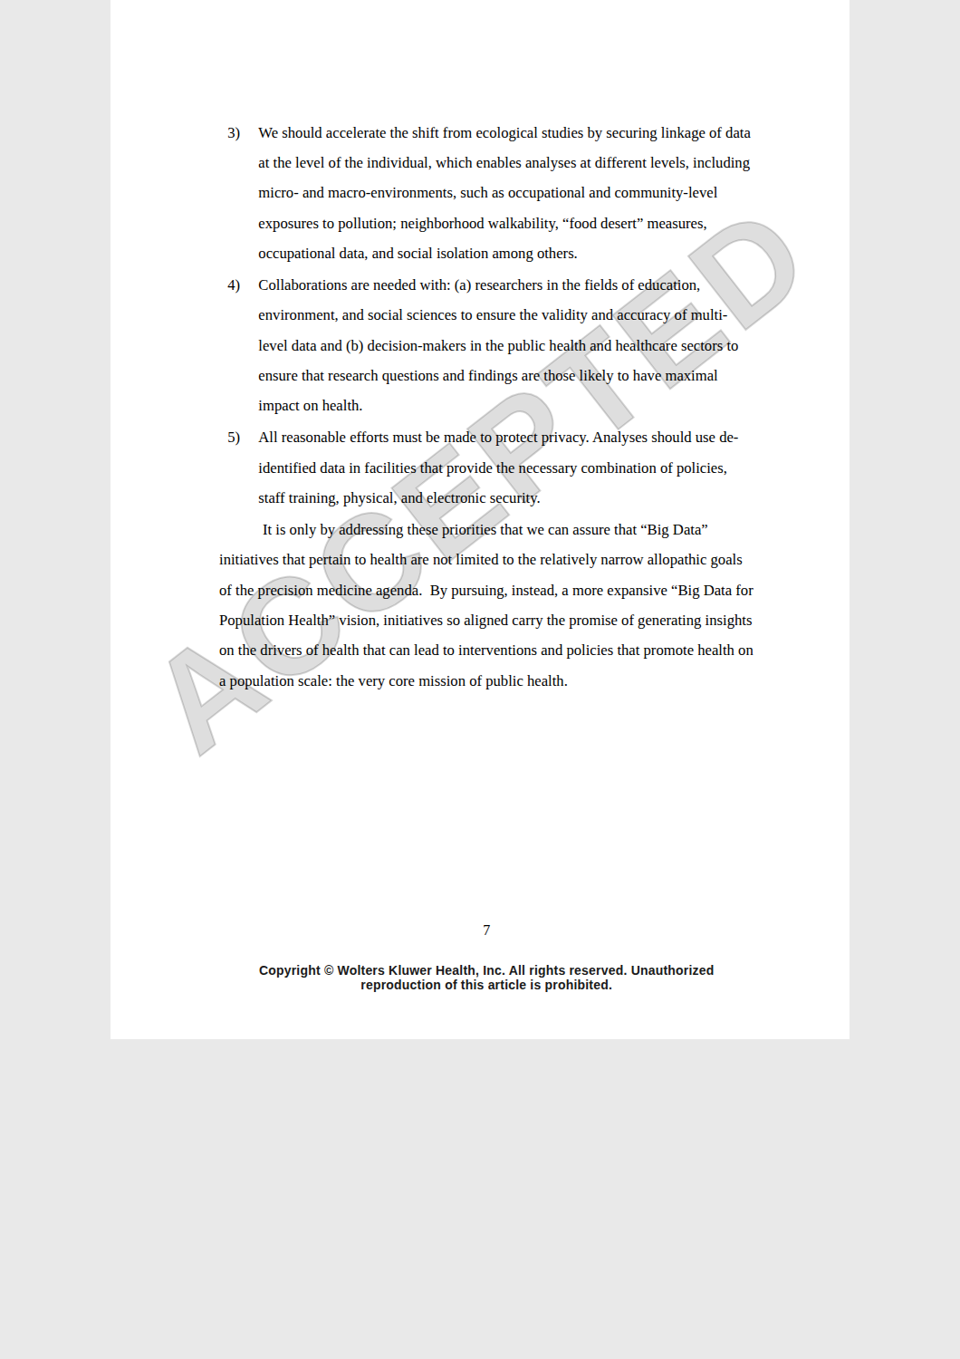ACCEPTED
3) We should accelerate the shift from ecological studies by securing linkage of data at the level of the individual, which enables analyses at different levels, including micro- and macro-environments, such as occupational and community-level exposures to pollution; neighborhood walkability, “food desert” measures, occupational data, and social isolation among others.
4) Collaborations are needed with: (a) researchers in the fields of education, environment, and social sciences to ensure the validity and accuracy of multi-level data and (b) decision-makers in the public health and healthcare sectors to ensure that research questions and findings are those likely to have maximal impact on health.
5) All reasonable efforts must be made to protect privacy. Analyses should use de-identified data in facilities that provide the necessary combination of policies, staff training, physical, and electronic security.
It is only by addressing these priorities that we can assure that “Big Data” initiatives that pertain to health are not limited to the relatively narrow allopathic goals of the precision medicine agenda. By pursuing, instead, a more expansive “Big Data for Population Health” vision, initiatives so aligned carry the promise of generating insights on the drivers of health that can lead to interventions and policies that promote health on a population scale: the very core mission of public health.
7
Copyright © Wolters Kluwer Health, Inc. All rights reserved. Unauthorized reproduction of this article is prohibited.